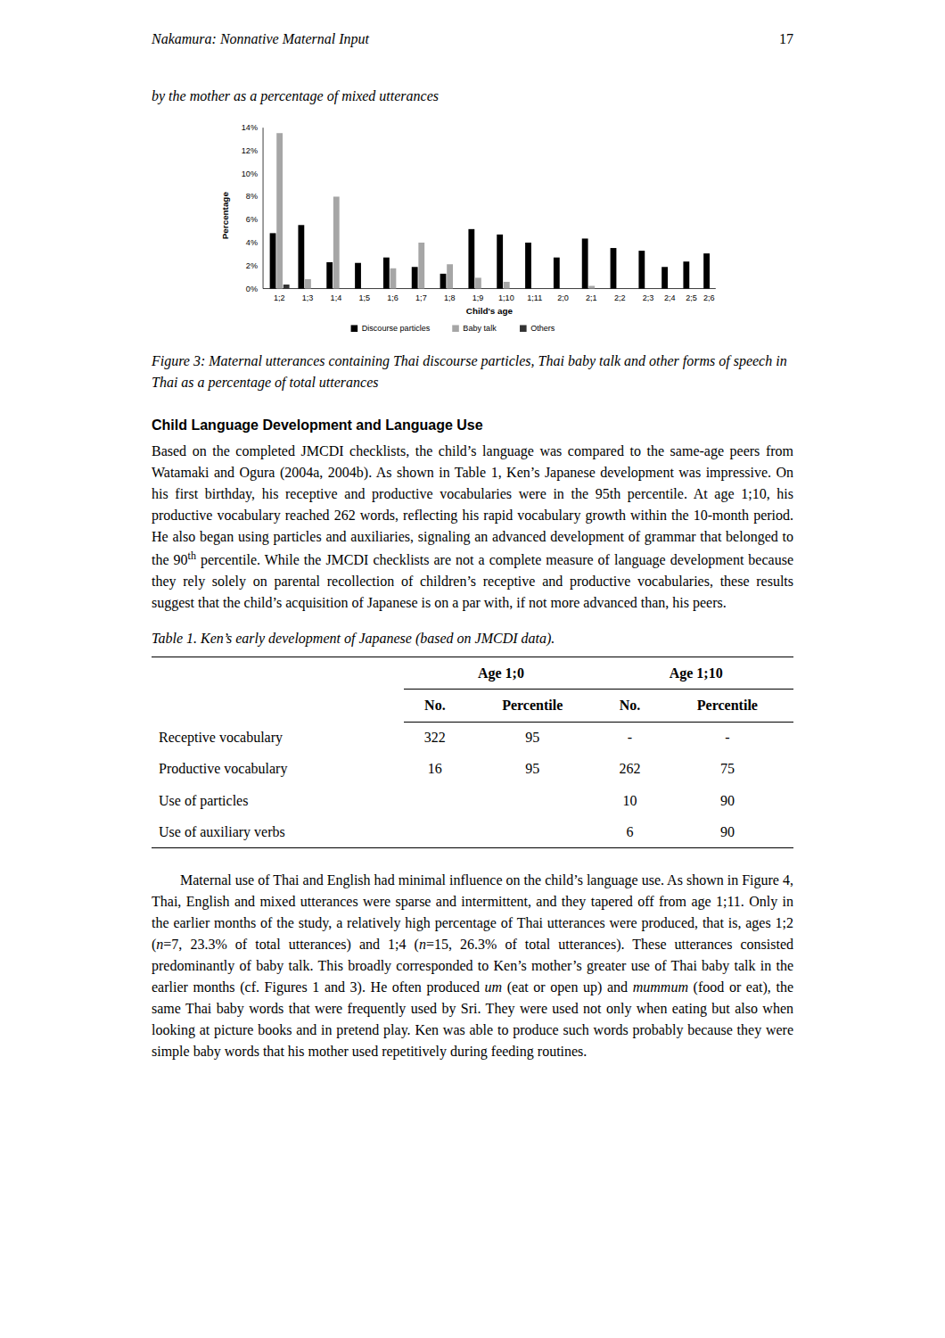Nakamura: Nonnative Maternal Input 17
by the mother as a percentage of mixed utterances
Percentage 14% 12% 10% 8% 6% 4% 2% 0% 1;2 1;3 1;4 1;5 1;6 1;7 1;8 1;9 1;10 1;11 2;0 2;1 2;2 2;3 2;4 2;5 2;6 Child's age Discourse particles Baby talk Others
Figure 3: Maternal utterances containing Thai discourse particles, Thai baby talk and other forms of speech in Thai as a percentage of total utterances
Child Language Development and Language Use
Based on the completed JMCDI checklists, the child’s language was compared to the same-age peers from Watamaki and Ogura (2004a, 2004b). As shown in Table 1, Ken’s Japanese development was impressive. On his first birthday, his receptive and productive vocabularies were in the 95th percentile. At age 1;10, his productive vocabulary reached 262 words, reflecting his rapid vocabulary growth within the 10-month period. He also began using particles and auxiliaries, signaling an advanced development of grammar that belonged to the 90th percentile. While the JMCDI checklists are not a complete measure of language development because they rely solely on parental recollection of children’s receptive and productive vocabularies, these results suggest that the child’s acquisition of Japanese is on a par with, if not more advanced than, his peers.
Table 1. Ken’s early development of Japanese (based on JMCDI data).
| | Age 1;0 | Age 1;10 |
| --- | --- | --- |
| | No. | Percentile | No. | Percentile |
| Receptive vocabulary | 322 | 95 | - | - |
| Productive vocabulary | 16 | 95 | 262 | 75 |
| Use of particles | | | 10 | 90 |
| Use of auxiliary verbs | | | 6 | 90 |
Maternal use of Thai and English had minimal influence on the child’s language use. As shown in Figure 4, Thai, English and mixed utterances were sparse and intermittent, and they tapered off from age 1;11. Only in the earlier months of the study, a relatively high percentage of Thai utterances were produced, that is, ages 1;2 (n=7, 23.3% of total utterances) and 1;4 (n=15, 26.3% of total utterances). These utterances consisted predominantly of baby talk. This broadly corresponded to Ken’s mother’s greater use of Thai baby talk in the earlier months (cf. Figures 1 and 3). He often produced um (eat or open up) and mummum (food or eat), the same Thai baby words that were frequently used by Sri. They were used not only when eating but also when looking at picture books and in pretend play. Ken was able to produce such words probably because they were simple baby words that his mother used repetitively during feeding routines.